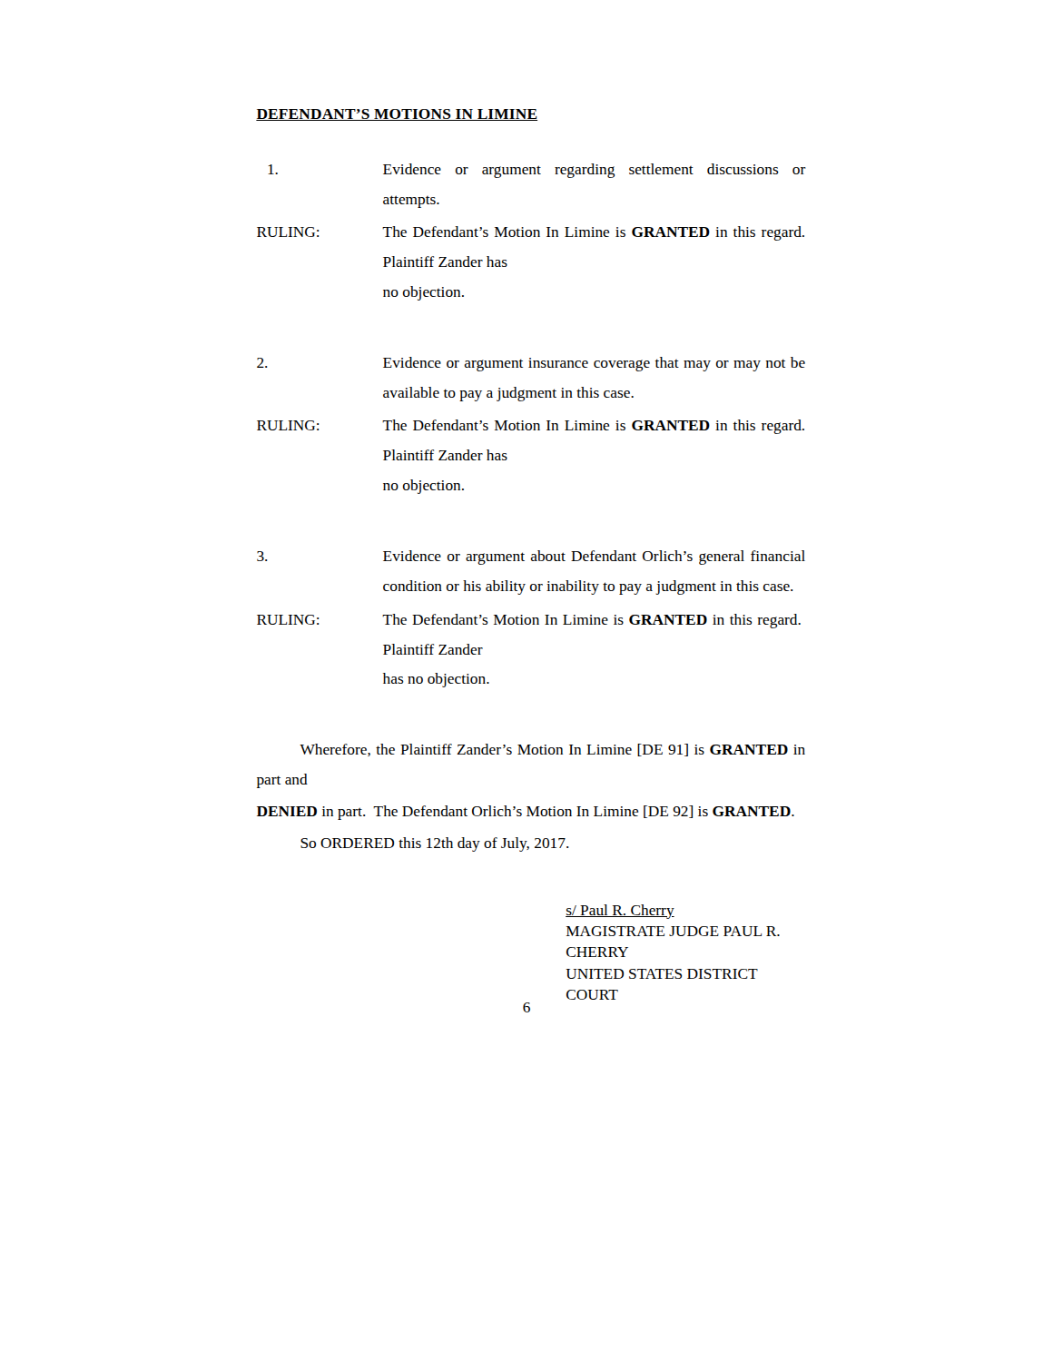DEFENDANT’S MOTIONS IN LIMINE
1.
Evidence or argument regarding settlement discussions or attempts.
RULING:
The Defendant’s Motion In Limine is GRANTED in this regard. Plaintiff Zander has
no objection.
2.
Evidence or argument insurance coverage that may or may not be available to pay a judgment in this case.
RULING:
The Defendant’s Motion In Limine is GRANTED in this regard. Plaintiff Zander has
no objection.
3.
Evidence or argument about Defendant Orlich’s general financial condition or his ability or inability to pay a judgment in this case.
RULING:
The Defendant’s Motion In Limine is GRANTED in this regard. Plaintiff Zander
has no objection.
Wherefore, the Plaintiff Zander’s Motion In Limine [DE 91] is GRANTED in part and
DENIED in part. The Defendant Orlich’s Motion In Limine [DE 92] is GRANTED.
So ORDERED this 12th day of July, 2017.
s/ Paul R. Cherry MAGISTRATE JUDGE PAUL R. CHERRY UNITED STATES DISTRICT COURT
6